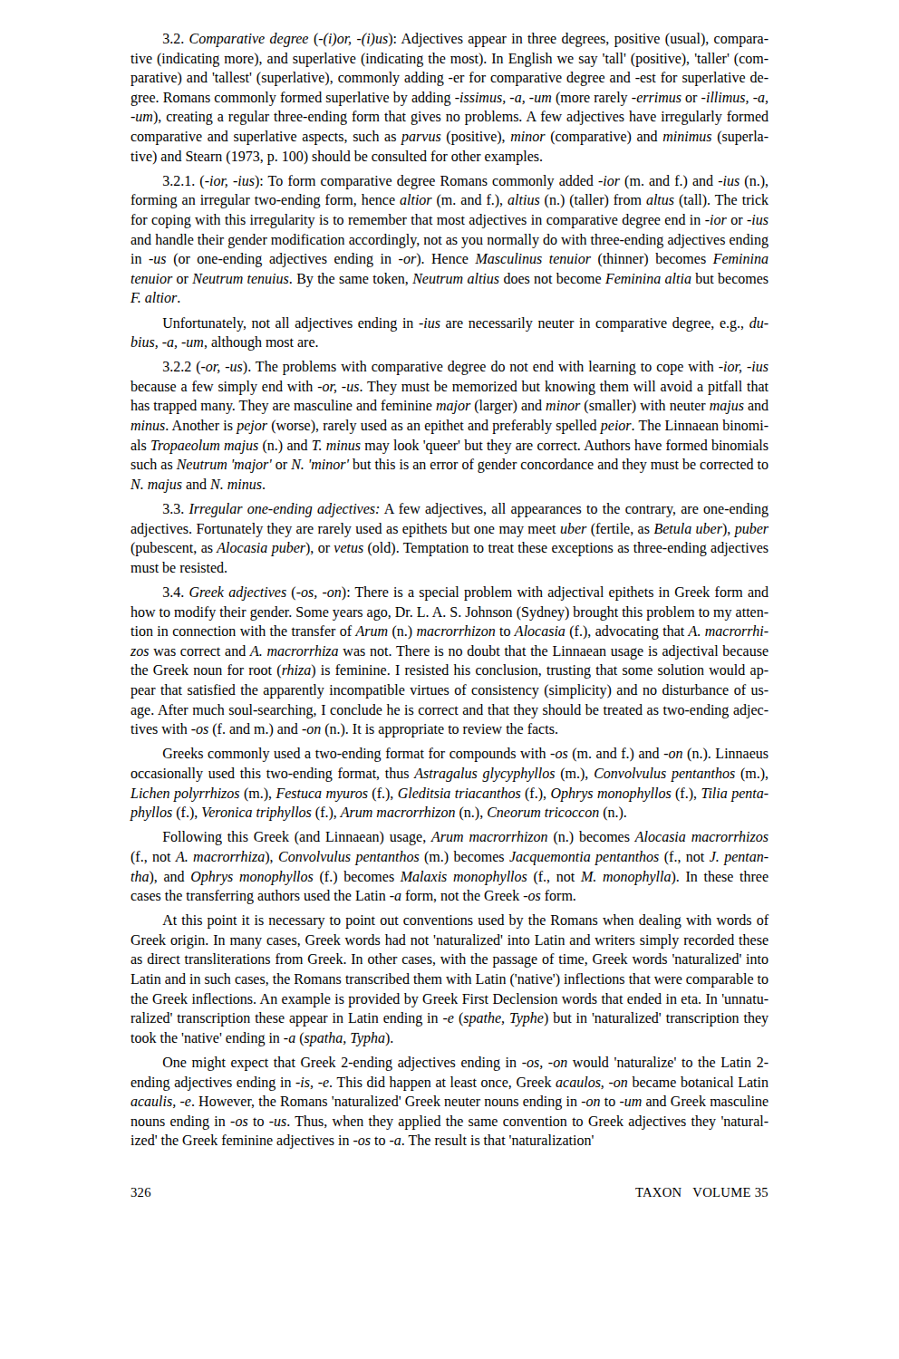3.2. Comparative degree (-(i)or, -(i)us): Adjectives appear in three degrees, positive (usual), comparative (indicating more), and superlative (indicating the most). In English we say 'tall' (positive), 'taller' (comparative) and 'tallest' (superlative), commonly adding -er for comparative degree and -est for superlative degree. Romans commonly formed superlative by adding -issimus, -a, -um (more rarely -errimus or -illimus, -a, -um), creating a regular three-ending form that gives no problems. A few adjectives have irregularly formed comparative and superlative aspects, such as parvus (positive), minor (comparative) and minimus (superlative) and Stearn (1973, p. 100) should be consulted for other examples.
3.2.1. (-ior, -ius): To form comparative degree Romans commonly added -ior (m. and f.) and -ius (n.), forming an irregular two-ending form, hence altior (m. and f.), altius (n.) (taller) from altus (tall). The trick for coping with this irregularity is to remember that most adjectives in comparative degree end in -ior or -ius and handle their gender modification accordingly, not as you normally do with three-ending adjectives ending in -us (or one-ending adjectives ending in -or). Hence Masculinus tenuior (thinner) becomes Feminina tenuior or Neutrum tenuius. By the same token, Neutrum altius does not become Feminina altia but becomes F. altior.
Unfortunately, not all adjectives ending in -ius are necessarily neuter in comparative degree, e.g., dubius, -a, -um, although most are.
3.2.2 (-or, -us). The problems with comparative degree do not end with learning to cope with -ior, -ius because a few simply end with -or, -us. They must be memorized but knowing them will avoid a pitfall that has trapped many. They are masculine and feminine major (larger) and minor (smaller) with neuter majus and minus. Another is pejor (worse), rarely used as an epithet and preferably spelled peior. The Linnaean binomials Tropaeolum majus (n.) and T. minus may look 'queer' but they are correct. Authors have formed binomials such as Neutrum 'major' or N. 'minor' but this is an error of gender concordance and they must be corrected to N. majus and N. minus.
3.3. Irregular one-ending adjectives: A few adjectives, all appearances to the contrary, are one-ending adjectives. Fortunately they are rarely used as epithets but one may meet uber (fertile, as Betula uber), puber (pubescent, as Alocasia puber), or vetus (old). Temptation to treat these exceptions as three-ending adjectives must be resisted.
3.4. Greek adjectives (-os, -on): There is a special problem with adjectival epithets in Greek form and how to modify their gender. Some years ago, Dr. L. A. S. Johnson (Sydney) brought this problem to my attention in connection with the transfer of Arum (n.) macrorrhizon to Alocasia (f.), advocating that A. macrorrhizos was correct and A. macrorrhiza was not. There is no doubt that the Linnaean usage is adjectival because the Greek noun for root (rhiza) is feminine. I resisted his conclusion, trusting that some solution would appear that satisfied the apparently incompatible virtues of consistency (simplicity) and no disturbance of usage. After much soul-searching, I conclude he is correct and that they should be treated as two-ending adjectives with -os (f. and m.) and -on (n.). It is appropriate to review the facts.
Greeks commonly used a two-ending format for compounds with -os (m. and f.) and -on (n.). Linnaeus occasionally used this two-ending format, thus Astragalus glycyphyllos (m.), Convolvulus pentanthos (m.), Lichen polyrrhizos (m.), Festuca myuros (f.), Gleditsia triacanthos (f.), Ophrys monophyllos (f.), Tilia pentaphyllos (f.), Veronica triphyllos (f.), Arum macrorrhizon (n.), Cneorum tricoccon (n.).
Following this Greek (and Linnaean) usage, Arum macrorrhizon (n.) becomes Alocasia macrorrhizos (f., not A. macrorrhiza), Convolvulus pentanthos (m.) becomes Jacquemontia pentanthos (f., not J. pentantha), and Ophrys monophyllos (f.) becomes Malaxis monophyllos (f., not M. monophylla). In these three cases the transferring authors used the Latin -a form, not the Greek -os form.
At this point it is necessary to point out conventions used by the Romans when dealing with words of Greek origin. In many cases, Greek words had not 'naturalized' into Latin and writers simply recorded these as direct transliterations from Greek. In other cases, with the passage of time, Greek words 'naturalized' into Latin and in such cases, the Romans transcribed them with Latin ('native') inflections that were comparable to the Greek inflections. An example is provided by Greek First Declension words that ended in eta. In 'unnaturalized' transcription these appear in Latin ending in -e (spathe, Typhe) but in 'naturalized' transcription they took the 'native' ending in -a (spatha, Typha).
One might expect that Greek 2-ending adjectives ending in -os, -on would 'naturalize' to the Latin 2-ending adjectives ending in -is, -e. This did happen at least once, Greek acaulos, -on became botanical Latin acaulis, -e. However, the Romans 'naturalized' Greek neuter nouns ending in -on to -um and Greek masculine nouns ending in -os to -us. Thus, when they applied the same convention to Greek adjectives they 'naturalized' the Greek feminine adjectives in -os to -a. The result is that 'naturalization'
326 TAXON VOLUME 35